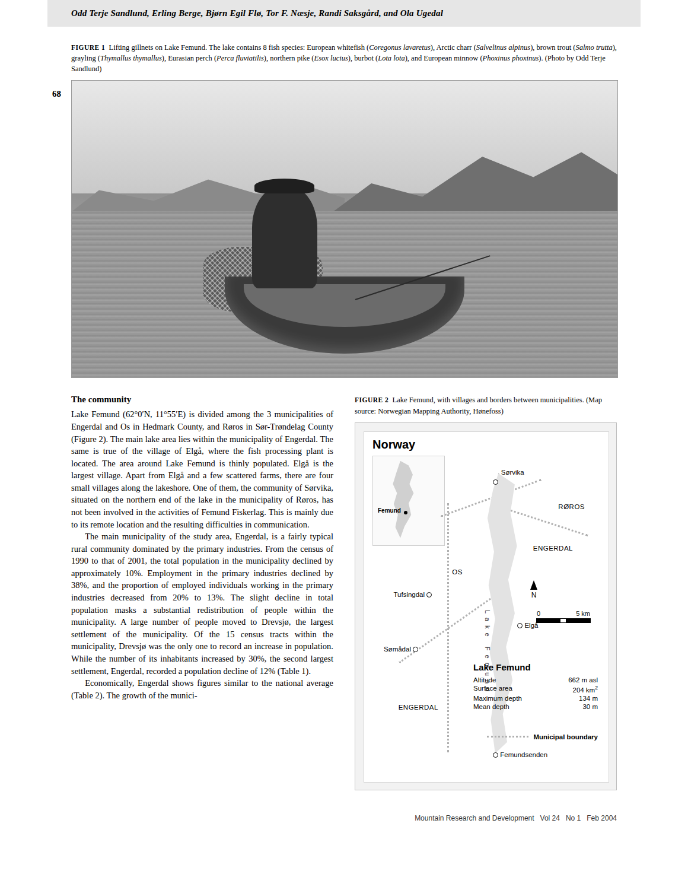Odd Terje Sandlund, Erling Berge, Bjørn Egil Flø, Tor F. Næsje, Randi Saksgård, and Ola Ugedal
68
FIGURE 1 Lifting gillnets on Lake Femund. The lake contains 8 fish species: European whitefish (Coregonus lavaretus), Arctic charr (Salvelinus alpinus), brown trout (Salmo trutta), grayling (Thymallus thymallus), Eurasian perch (Perca fluviatilis), northern pike (Esox lucius), burbot (Lota lota), and European minnow (Phoxinus phoxinus). (Photo by Odd Terje Sandlund)
The community
Lake Femund (62°0′N, 11°55′E) is divided among the 3 municipalities of Engerdal and Os in Hedmark County, and Røros in Sør-Trøndelag County (Figure 2). The main lake area lies within the municipality of Engerdal. The same is true of the village of Elgå, where the fish processing plant is located. The area around Lake Femund is thinly populated. Elgå is the largest village. Apart from Elgå and a few scattered farms, there are four small villages along the lakeshore. One of them, the community of Sørvika, situated on the northern end of the lake in the municipality of Røros, has not been involved in the activities of Femund Fiskerlag. This is mainly due to its remote location and the resulting difficulties in communication.
The main municipality of the study area, Engerdal, is a fairly typical rural community dominated by the primary industries. From the census of 1990 to that of 2001, the total population in the municipality declined by approximately 10%. Employment in the primary industries declined by 38%, and the proportion of employed individuals working in the primary industries decreased from 20% to 13%. The slight decline in total population masks a substantial redistribution of people within the municipality. A large number of people moved to Drevsjø, the largest settlement of the municipality. Of the 15 census tracts within the municipality, Drevsjø was the only one to record an increase in population. While the number of its inhabitants increased by 30%, the second largest settlement, Engerdal, recorded a population decline of 12% (Table 1).
Economically, Engerdal shows figures similar to the national average (Table 2). The growth of the munici-
FIGURE 2 Lake Femund, with villages and borders between municipalities. (Map source: Norwegian Mapping Authority, Hønefoss)
Norway
Femund
L a k e F e m u n d
Sørvika
RØROS
ENGERDAL
OS
ENGERDAL
Tufsingdal
Elgå
Sømådal
Femundsenden
N
05 km
Lake Femund
| Altitude | 662 m asl |
| Surface area | 204 km 2 |
| Maximum depth | 134 m |
| Mean depth | 30 m |
Municipal boundary
Mountain Research and Development Vol 24 No 1 Feb 2004